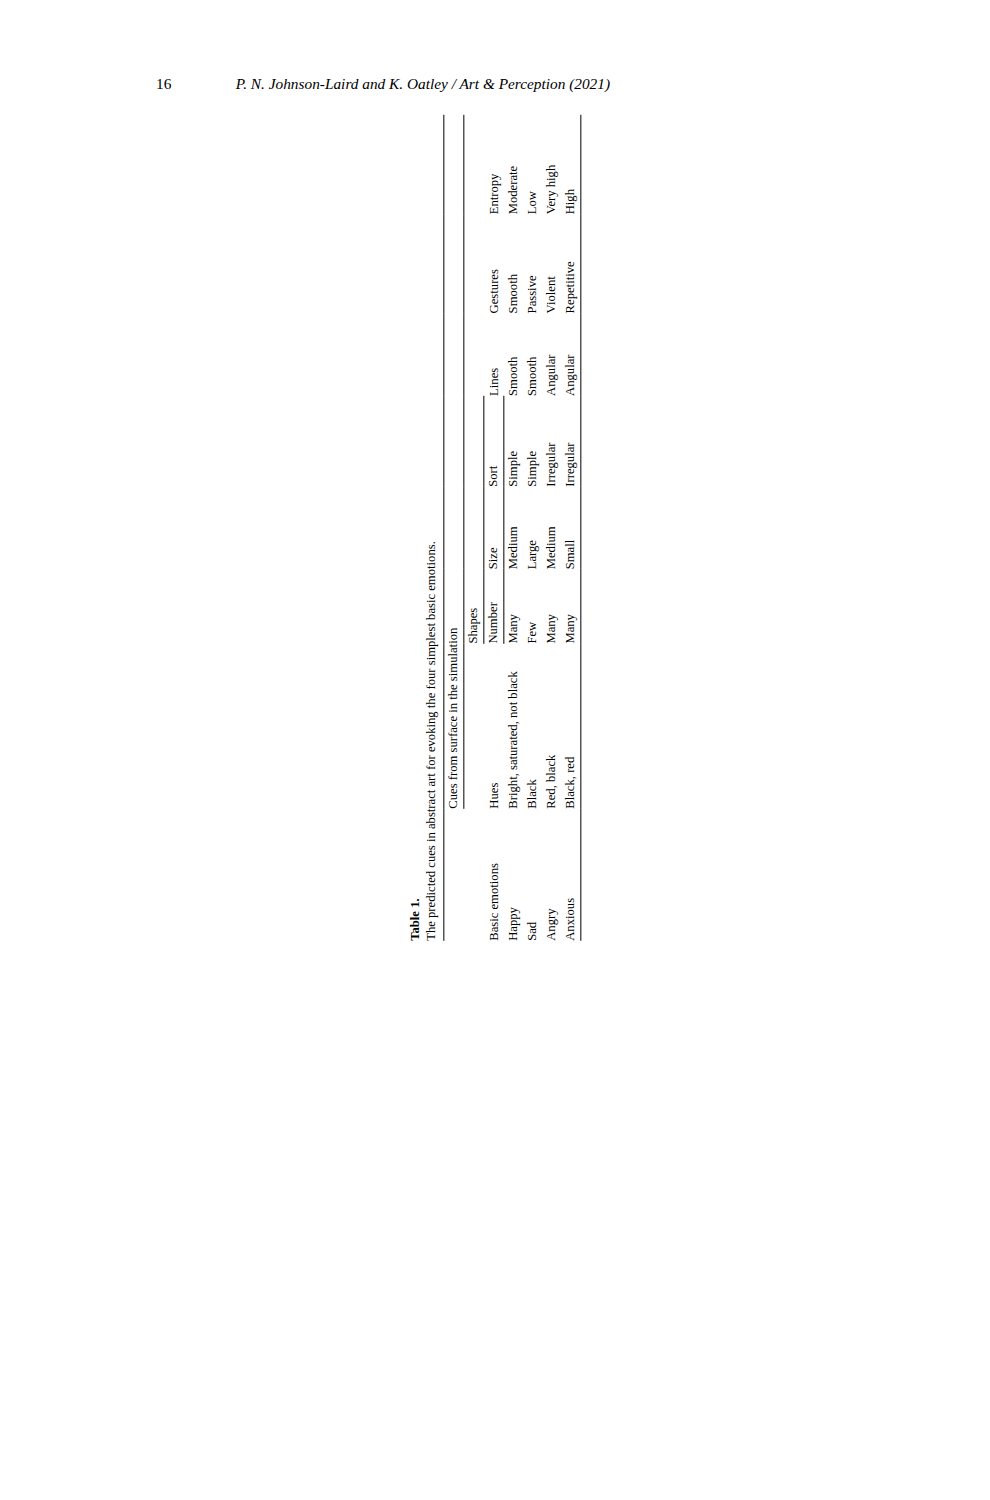16
P. N. Johnson-Laird and K. Oatley / Art & Perception (2021)
Table 1.
The predicted cues in abstract art for evoking the four simplest basic emotions.
| Basic emotions | Cues from surface in the simulation |
| --- | --- |
| Hues | Shapes | Lines | Gestures | Entropy |
| Number | Size | Sort |
| Happy | Bright, saturated, not black | Many | Medium | Simple | Smooth | Smooth | Moderate |
| Sad | Black | Few | Large | Simple | Smooth | Passive | Low |
| Angry | Red, black | Many | Medium | Irregular | Angular | Violent | Very high |
| Anxious | Black, red | Many | Small | Irregular | Angular | Repetitive | High |